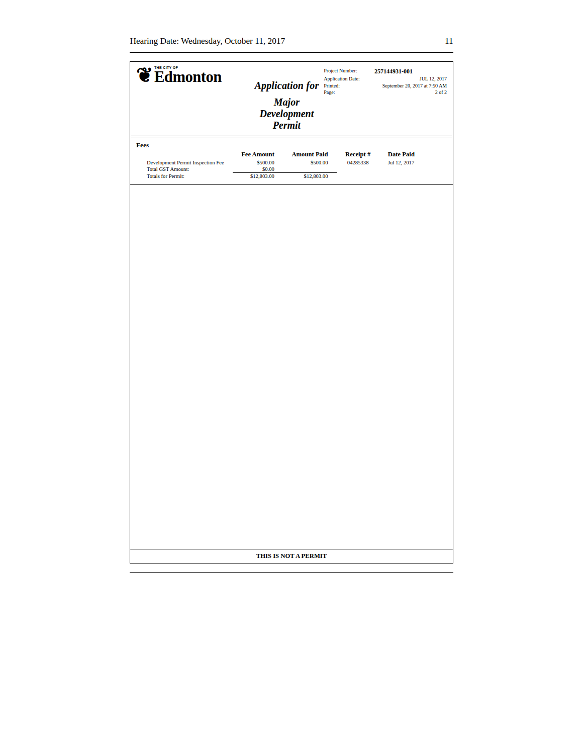Hearing Date: Wednesday, October 11, 2017
11
❦
THE CITY OF
Edmonton
Application for
Major Development Permit
Project Number:
257144931-001
Application Date:
JUL 12, 2017
Printed:
September 20, 2017 at 7:50 AM
Page:
2 of 2
Fees
| | Fee Amount | Amount Paid | Receipt # | Date Paid |
| --- | --- | --- | --- | --- |
| Development Permit Inspection Fee | $500.00 | $500.00 | 04285338 | Jul 12, 2017 |
| Total GST Amount: | $0.00 | | | |
| Totals for Permit: | $12,803.00 | $12,803.00 | | |
THIS IS NOT A PERMIT